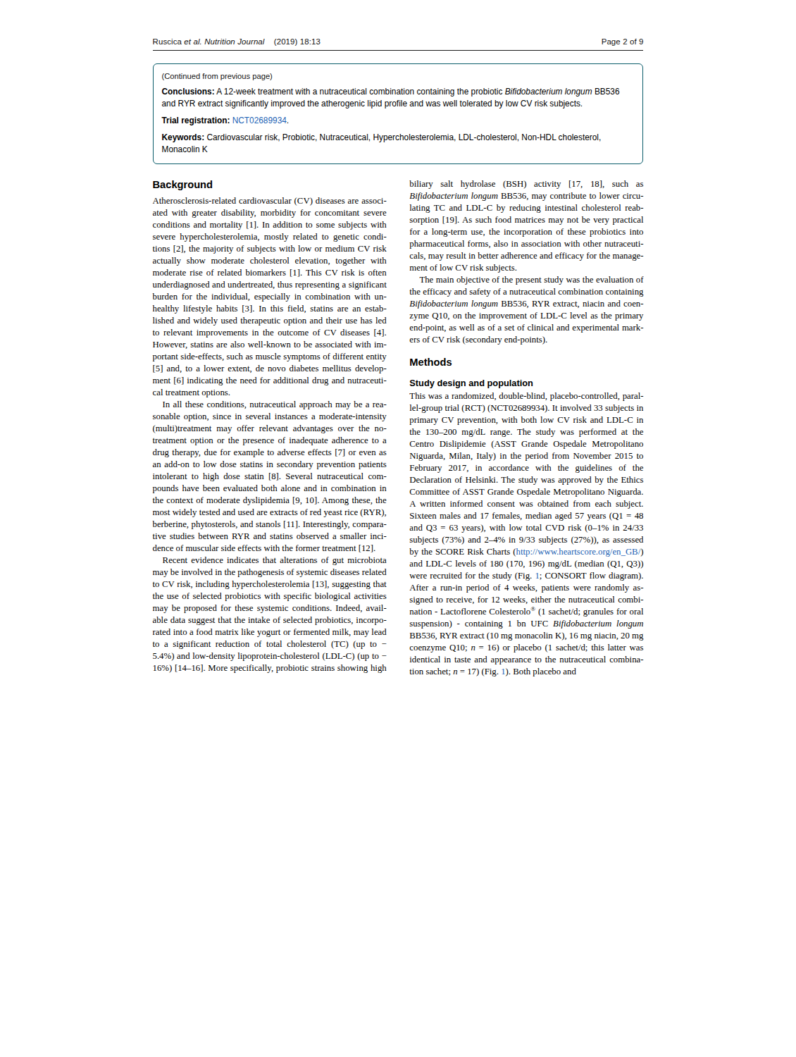Ruscica et al. Nutrition Journal (2019) 18:13
Page 2 of 9
(Continued from previous page)
Conclusions: A 12-week treatment with a nutraceutical combination containing the probiotic Bifidobacterium longum BB536 and RYR extract significantly improved the atherogenic lipid profile and was well tolerated by low CV risk subjects.
Trial registration: NCT02689934.
Keywords: Cardiovascular risk, Probiotic, Nutraceutical, Hypercholesterolemia, LDL-cholesterol, Non-HDL cholesterol, Monacolin K
Background
Atherosclerosis-related cardiovascular (CV) diseases are associated with greater disability, morbidity for concomitant severe conditions and mortality [1]. In addition to some subjects with severe hypercholesterolemia, mostly related to genetic conditions [2], the majority of subjects with low or medium CV risk actually show moderate cholesterol elevation, together with moderate rise of related biomarkers [1]. This CV risk is often underdiagnosed and undertreated, thus representing a significant burden for the individual, especially in combination with unhealthy lifestyle habits [3]. In this field, statins are an established and widely used therapeutic option and their use has led to relevant improvements in the outcome of CV diseases [4]. However, statins are also well-known to be associated with important side-effects, such as muscle symptoms of different entity [5] and, to a lower extent, de novo diabetes mellitus development [6] indicating the need for additional drug and nutraceutical treatment options.
In all these conditions, nutraceutical approach may be a reasonable option, since in several instances a moderate-intensity (multi)treatment may offer relevant advantages over the no-treatment option or the presence of inadequate adherence to a drug therapy, due for example to adverse effects [7] or even as an add-on to low dose statins in secondary prevention patients intolerant to high dose statin [8]. Several nutraceutical compounds have been evaluated both alone and in combination in the context of moderate dyslipidemia [9, 10]. Among these, the most widely tested and used are extracts of red yeast rice (RYR), berberine, phytosterols, and stanols [11]. Interestingly, comparative studies between RYR and statins observed a smaller incidence of muscular side effects with the former treatment [12].
Recent evidence indicates that alterations of gut microbiota may be involved in the pathogenesis of systemic diseases related to CV risk, including hypercholesterolemia [13], suggesting that the use of selected probiotics with specific biological activities may be proposed for these systemic conditions. Indeed, available data suggest that the intake of selected probiotics, incorporated into a food matrix like yogurt or fermented milk, may lead to a significant reduction of total cholesterol (TC) (up to − 5.4%) and low-density lipoprotein-cholesterol (LDL-C) (up to − 16%) [14–16]. More specifically, probiotic strains showing high biliary salt hydrolase (BSH) activity [17, 18], such as Bifidobacterium longum BB536, may contribute to lower circulating TC and LDL-C by reducing intestinal cholesterol reabsorption [19]. As such food matrices may not be very practical for a long-term use, the incorporation of these probiotics into pharmaceutical forms, also in association with other nutraceuticals, may result in better adherence and efficacy for the management of low CV risk subjects.
The main objective of the present study was the evaluation of the efficacy and safety of a nutraceutical combination containing Bifidobacterium longum BB536, RYR extract, niacin and coenzyme Q10, on the improvement of LDL-C level as the primary end-point, as well as of a set of clinical and experimental markers of CV risk (secondary end-points).
Methods
Study design and population
This was a randomized, double-blind, placebo-controlled, parallel-group trial (RCT) (NCT02689934). It involved 33 subjects in primary CV prevention, with both low CV risk and LDL-C in the 130–200 mg/dL range. The study was performed at the Centro Dislipidemie (ASST Grande Ospedale Metropolitano Niguarda, Milan, Italy) in the period from November 2015 to February 2017, in accordance with the guidelines of the Declaration of Helsinki. The study was approved by the Ethics Committee of ASST Grande Ospedale Metropolitano Niguarda. A written informed consent was obtained from each subject. Sixteen males and 17 females, median aged 57 years (Q1 = 48 and Q3 = 63 years), with low total CVD risk (0–1% in 24/33 subjects (73%) and 2–4% in 9/33 subjects (27%)), as assessed by the SCORE Risk Charts (http://www.heartscore.org/en_GB/) and LDL-C levels of 180 (170, 196) mg/dL (median (Q1, Q3)) were recruited for the study (Fig. 1; CONSORT flow diagram). After a run-in period of 4 weeks, patients were randomly assigned to receive, for 12 weeks, either the nutraceutical combination - Lactoflorene Colesterolo® (1 sachet/d; granules for oral suspension) - containing 1 bn UFC Bifidobacterium longum BB536, RYR extract (10 mg monacolin K), 16 mg niacin, 20 mg coenzyme Q10; n = 16) or placebo (1 sachet/d; this latter was identical in taste and appearance to the nutraceutical combination sachet; n = 17) (Fig. 1). Both placebo and